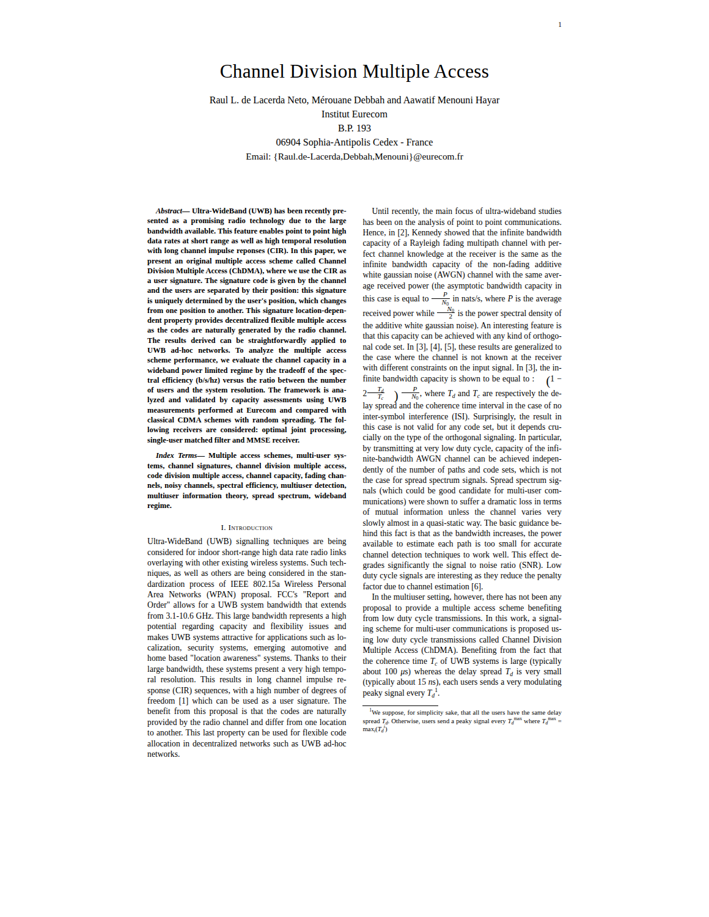1
Channel Division Multiple Access
Raul L. de Lacerda Neto, Mérouane Debbah and Aawatif Menouni Hayar
Institut Eurecom
B.P. 193
06904 Sophia-Antipolis Cedex - France
Email: {Raul.de-Lacerda,Debbah,Menouni}@eurecom.fr
Abstract— Ultra-WideBand (UWB) has been recently presented as a promising radio technology due to the large bandwidth available. This feature enables point to point high data rates at short range as well as high temporal resolution with long channel impulse reponses (CIR). In this paper, we present an original multiple access scheme called Channel Division Multiple Access (ChDMA), where we use the CIR as a user signature. The signature code is given by the channel and the users are separated by their position: this signature is uniquely determined by the user's position, which changes from one position to another. This signature location-dependent property provides decentralized flexible multiple access as the codes are naturally generated by the radio channel. The results derived can be straightforwardly applied to UWB ad-hoc networks. To analyze the multiple access scheme performance, we evaluate the channel capacity in a wideband power limited regime by the tradeoff of the spectral efficiency (b/s/hz) versus the ratio between the number of users and the system resolution. The framework is analyzed and validated by capacity assessments using UWB measurements performed at Eurecom and compared with classical CDMA schemes with random spreading. The following receivers are considered: optimal joint processing, single-user matched filter and MMSE receiver.
Index Terms— Multiple access schemes, multi-user systems, channel signatures, channel division multiple access, code division multiple access, channel capacity, fading channels, noisy channels, spectral efficiency, multiuser detection, multiuser information theory, spread spectrum, wideband regime.
I. Introduction
Ultra-WideBand (UWB) signalling techniques are being considered for indoor short-range high data rate radio links overlaying with other existing wireless systems. Such techniques, as well as others are being considered in the standardization process of IEEE 802.15a Wireless Personal Area Networks (WPAN) proposal. FCC's "Report and Order" allows for a UWB system bandwidth that extends from 3.1-10.6 GHz. This large bandwidth represents a high potential regarding capacity and flexibility issues and makes UWB systems attractive for applications such as localization, security systems, emerging automotive and home based "location awareness" systems. Thanks to their large bandwidth, these systems present a very high temporal resolution. This results in long channel impulse response (CIR) sequences, with a high number of degrees of freedom [1] which can be used as a user signature. The benefit from this proposal is that the codes are naturally provided by the radio channel and differ from one location to another. This last property can be used for flexible code allocation in decentralized networks such as UWB ad-hoc networks.
Until recently, the main focus of ultra-wideband studies has been on the analysis of point to point communications. Hence, in [2], Kennedy showed that the infinite bandwidth capacity of a Rayleigh fading multipath channel with perfect channel knowledge at the receiver is the same as the infinite bandwidth capacity of the non-fading additive white gaussian noise (AWGN) channel with the same average received power (the asymptotic bandwidth capacity in this case is equal to PN 0 in nats/s, where P is the average received power while N 02 is the power spectral density of the additive white gaussian noise). An interesting feature is that this capacity can be achieved with any kind of orthogonal code set. In [3], [4], [5], these results are generalized to the case where the channel is not known at the receiver with different constraints on the input signal. In [3], the infinite bandwidth capacity is shown to be equal to : (1 − 2Td Tc) PN 0, where Td and Tc are respectively the delay spread and the coherence time interval in the case of no inter-symbol interference (ISI). Surprisingly, the result in this case is not valid for any code set, but it depends crucially on the type of the orthogonal signaling. In particular, by transmitting at very low duty cycle, capacity of the infinite-bandwidth AWGN channel can be achieved independently of the number of paths and code sets, which is not the case for spread spectrum signals. Spread spectrum signals (which could be good candidate for multi-user communications) were shown to suffer a dramatic loss in terms of mutual information unless the channel varies very slowly almost in a quasi-static way. The basic guidance behind this fact is that as the bandwidth increases, the power available to estimate each path is too small for accurate channel detection techniques to work well. This effect degrades significantly the signal to noise ratio (SNR). Low duty cycle signals are interesting as they reduce the penalty factor due to channel estimation [6].
In the multiuser setting, however, there has not been any proposal to provide a multiple access scheme benefiting from low duty cycle transmissions. In this work, a signaling scheme for multi-user communications is proposed using low duty cycle transmissions called Channel Division Multiple Access (ChDMA). Benefiting from the fact that the coherence time Tc of UWB systems is large (typically about 100 μs) whereas the delay spread Td is very small (typically about 15 ns), each users sends a very modulating peaky signal every Td1.
1We suppose, for simplicity sake, that all the users have the same delay spread Td. Otherwise, users send a peaky signal every Tdmax where Tdmax = maxi(Tdi)